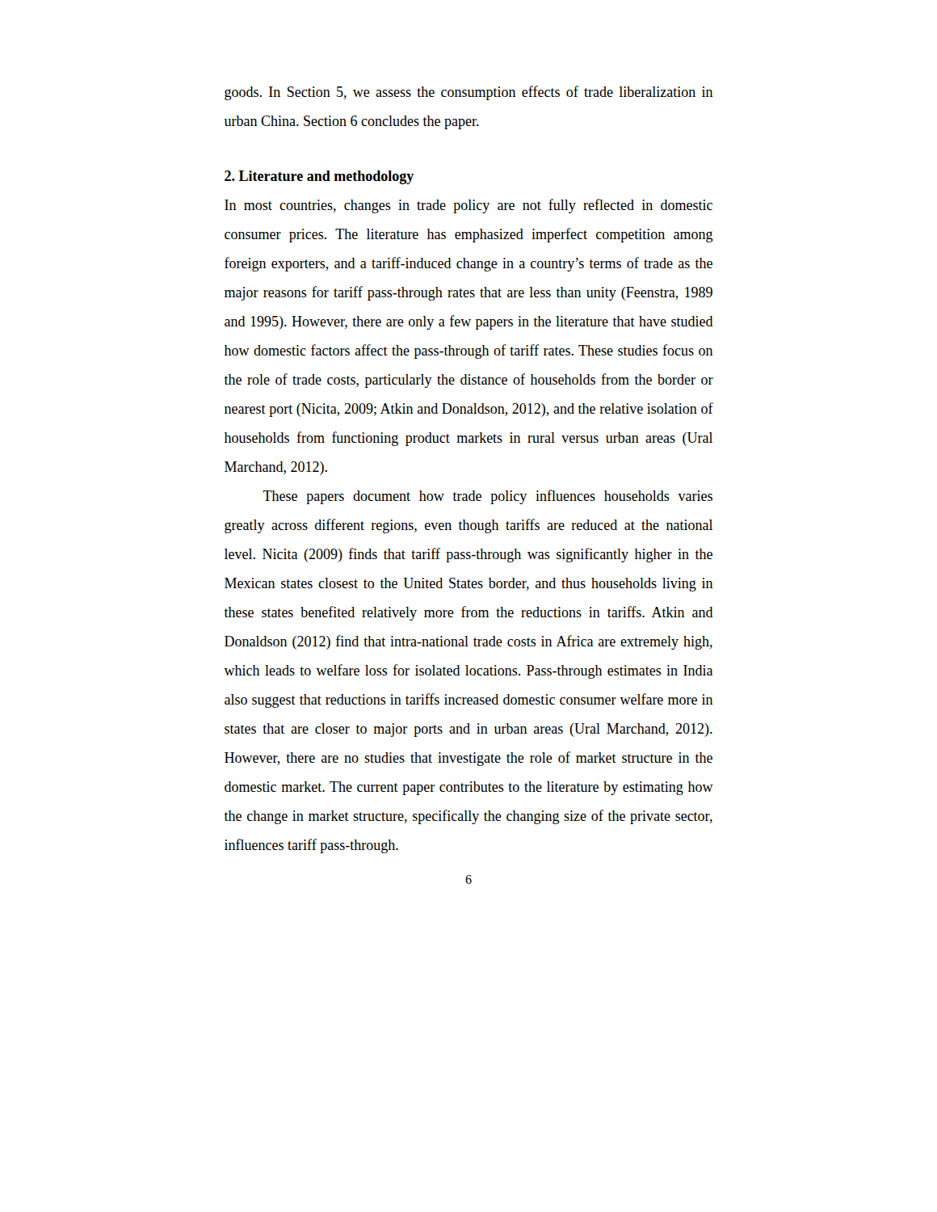goods. In Section 5, we assess the consumption effects of trade liberalization in urban China. Section 6 concludes the paper.
2. Literature and methodology
In most countries, changes in trade policy are not fully reflected in domestic consumer prices. The literature has emphasized imperfect competition among foreign exporters, and a tariff-induced change in a country’s terms of trade as the major reasons for tariff pass-through rates that are less than unity (Feenstra, 1989 and 1995). However, there are only a few papers in the literature that have studied how domestic factors affect the pass-through of tariff rates. These studies focus on the role of trade costs, particularly the distance of households from the border or nearest port (Nicita, 2009; Atkin and Donaldson, 2012), and the relative isolation of households from functioning product markets in rural versus urban areas (Ural Marchand, 2012).
These papers document how trade policy influences households varies greatly across different regions, even though tariffs are reduced at the national level. Nicita (2009) finds that tariff pass-through was significantly higher in the Mexican states closest to the United States border, and thus households living in these states benefited relatively more from the reductions in tariffs. Atkin and Donaldson (2012) find that intra-national trade costs in Africa are extremely high, which leads to welfare loss for isolated locations. Pass-through estimates in India also suggest that reductions in tariffs increased domestic consumer welfare more in states that are closer to major ports and in urban areas (Ural Marchand, 2012). However, there are no studies that investigate the role of market structure in the domestic market. The current paper contributes to the literature by estimating how the change in market structure, specifically the changing size of the private sector, influences tariff pass-through.
6